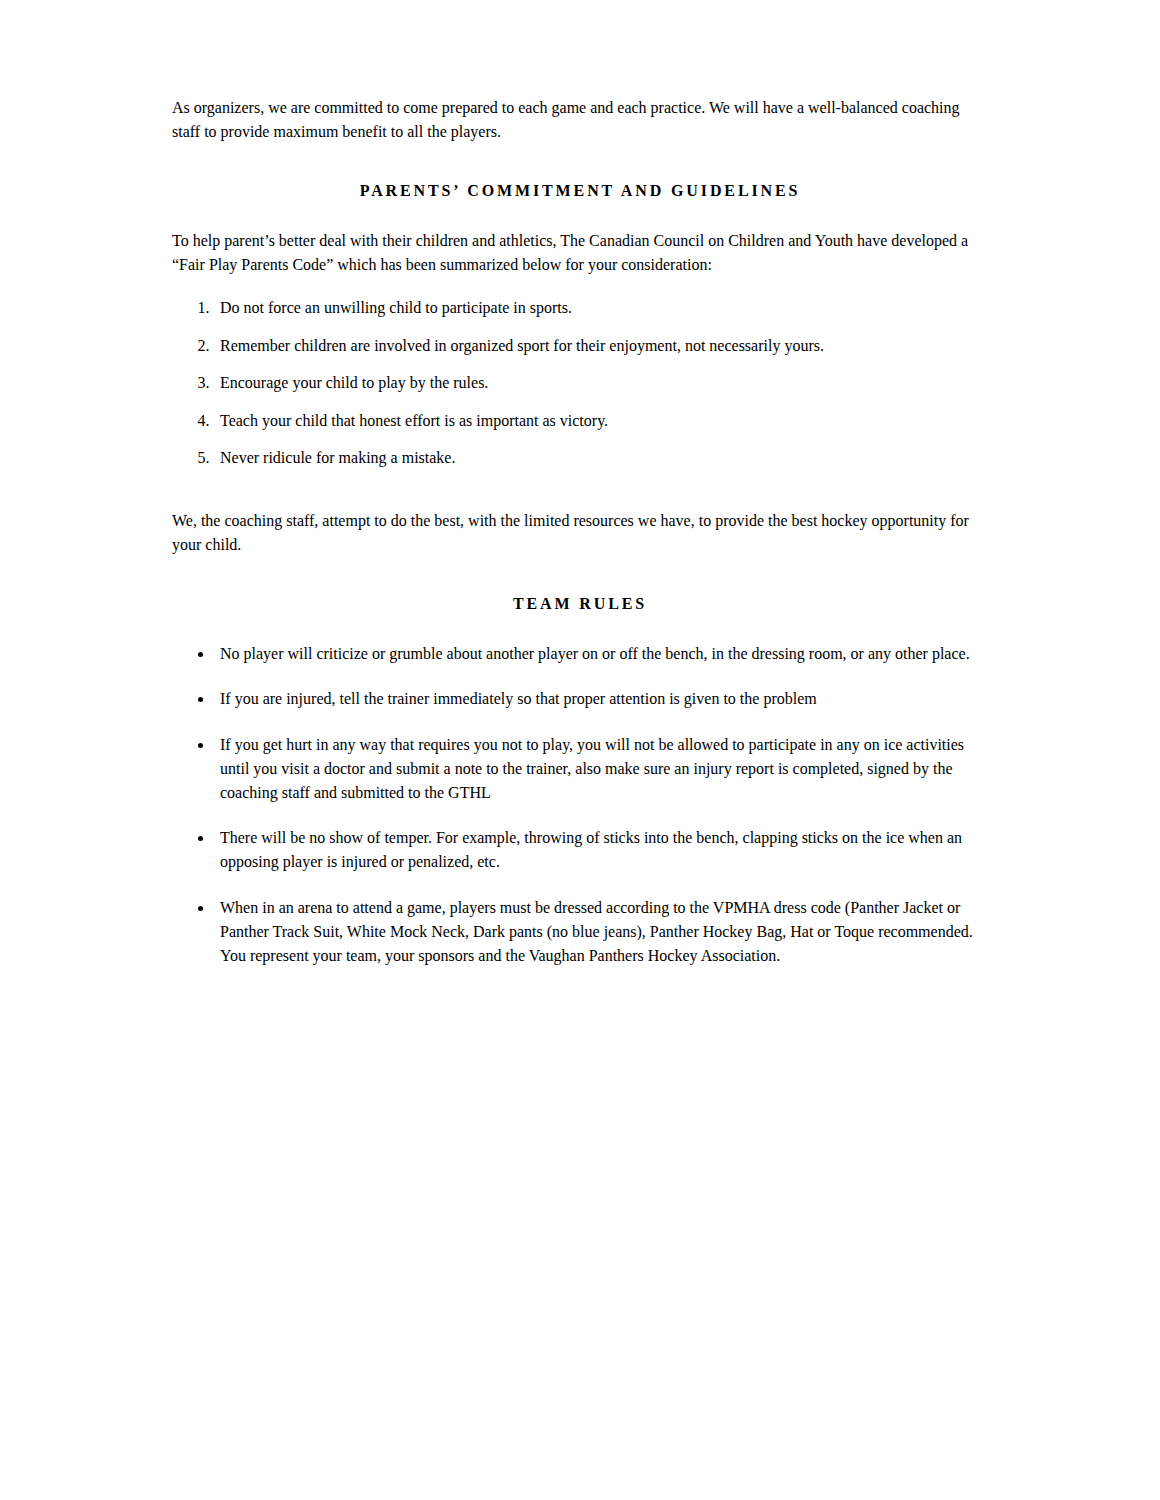As organizers, we are committed to come prepared to each game and each practice. We will have a well-balanced coaching staff to provide maximum benefit to all the players.
Parents’ Commitment and Guidelines
To help parent’s better deal with their children and athletics, The Canadian Council on Children and Youth have developed a “Fair Play Parents Code” which has been summarized below for your consideration:
Do not force an unwilling child to participate in sports.
Remember children are involved in organized sport for their enjoyment, not necessarily yours.
Encourage your child to play by the rules.
Teach your child that honest effort is as important as victory.
Never ridicule for making a mistake.
We, the coaching staff, attempt to do the best, with the limited resources we have, to provide the best hockey opportunity for your child.
Team Rules
No player will criticize or grumble about another player on or off the bench, in the dressing room, or any other place.
If you are injured, tell the trainer immediately so that proper attention is given to the problem
If you get hurt in any way that requires you not to play, you will not be allowed to participate in any on ice activities until you visit a doctor and submit a note to the trainer, also make sure an injury report is completed, signed by the coaching staff and submitted to the GTHL
There will be no show of temper. For example, throwing of sticks into the bench, clapping sticks on the ice when an opposing player is injured or penalized, etc.
When in an arena to attend a game, players must be dressed according to the VPMHA dress code (Panther Jacket or Panther Track Suit, White Mock Neck, Dark pants (no blue jeans), Panther Hockey Bag, Hat or Toque recommended. You represent your team, your sponsors and the Vaughan Panthers Hockey Association.